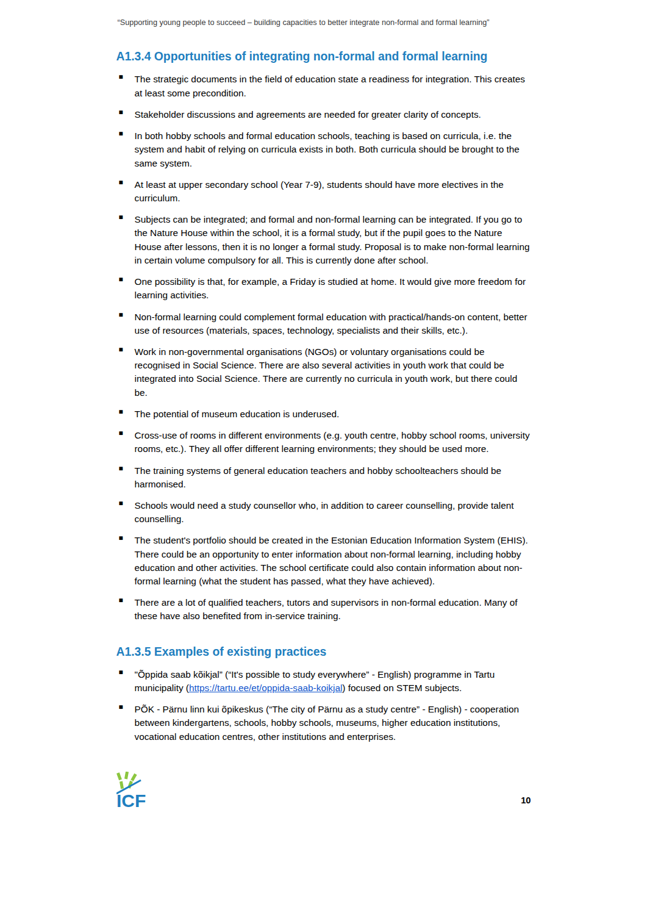“Supporting young people to succeed – building capacities to better integrate non-formal and formal learning”
A1.3.4 Opportunities of integrating non-formal and formal learning
The strategic documents in the field of education state a readiness for integration. This creates at least some precondition.
Stakeholder discussions and agreements are needed for greater clarity of concepts.
In both hobby schools and formal education schools, teaching is based on curricula, i.e. the system and habit of relying on curricula exists in both. Both curricula should be brought to the same system.
At least at upper secondary school (Year 7-9), students should have more electives in the curriculum.
Subjects can be integrated; and formal and non-formal learning can be integrated. If you go to the Nature House within the school, it is a formal study, but if the pupil goes to the Nature House after lessons, then it is no longer a formal study. Proposal is to make non-formal learning in certain volume compulsory for all. This is currently done after school.
One possibility is that, for example, a Friday is studied at home. It would give more freedom for learning activities.
Non-formal learning could complement formal education with practical/hands-on content, better use of resources (materials, spaces, technology, specialists and their skills, etc.).
Work in non-governmental organisations (NGOs) or voluntary organisations could be recognised in Social Science. There are also several activities in youth work that could be integrated into Social Science. There are currently no curricula in youth work, but there could be.
The potential of museum education is underused.
Cross-use of rooms in different environments (e.g. youth centre, hobby school rooms, university rooms, etc.). They all offer different learning environments; they should be used more.
The training systems of general education teachers and hobby schoolteachers should be harmonised.
Schools would need a study counsellor who, in addition to career counselling, provide talent counselling.
The student's portfolio should be created in the Estonian Education Information System (EHIS). There could be an opportunity to enter information about non-formal learning, including hobby education and other activities. The school certificate could also contain information about non-formal learning (what the student has passed, what they have achieved).
There are a lot of qualified teachers, tutors and supervisors in non-formal education. Many of these have also benefited from in-service training.
A1.3.5 Examples of existing practices
"Õppida saab kõikjal” (“It's possible to study everywhere” - English) programme in Tartu municipality (https://tartu.ee/et/oppida-saab-koikjal) focused on STEM subjects.
PÕK - Pärnu linn kui õpikeskus (“The city of Pärnu as a study centre” - English) - cooperation between kindergartens, schools, hobby schools, museums, higher education institutions, vocational education centres, other institutions and enterprises.
ICF
10